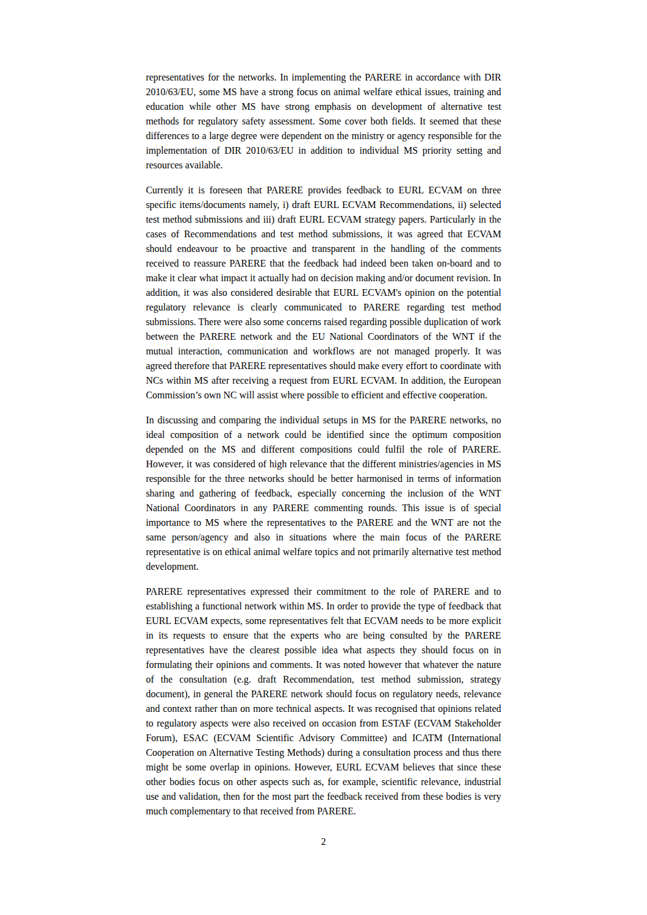representatives for the networks. In implementing the PARERE in accordance with DIR 2010/63/EU, some MS have a strong focus on animal welfare ethical issues, training and education while other MS have strong emphasis on development of alternative test methods for regulatory safety assessment. Some cover both fields. It seemed that these differences to a large degree were dependent on the ministry or agency responsible for the implementation of DIR 2010/63/EU in addition to individual MS priority setting and resources available.
Currently it is foreseen that PARERE provides feedback to EURL ECVAM on three specific items/documents namely, i) draft EURL ECVAM Recommendations, ii) selected test method submissions and iii) draft EURL ECVAM strategy papers. Particularly in the cases of Recommendations and test method submissions, it was agreed that ECVAM should endeavour to be proactive and transparent in the handling of the comments received to reassure PARERE that the feedback had indeed been taken on-board and to make it clear what impact it actually had on decision making and/or document revision. In addition, it was also considered desirable that EURL ECVAM's opinion on the potential regulatory relevance is clearly communicated to PARERE regarding test method submissions. There were also some concerns raised regarding possible duplication of work between the PARERE network and the EU National Coordinators of the WNT if the mutual interaction, communication and workflows are not managed properly. It was agreed therefore that PARERE representatives should make every effort to coordinate with NCs within MS after receiving a request from EURL ECVAM. In addition, the European Commission’s own NC will assist where possible to efficient and effective cooperation.
In discussing and comparing the individual setups in MS for the PARERE networks, no ideal composition of a network could be identified since the optimum composition depended on the MS and different compositions could fulfil the role of PARERE. However, it was considered of high relevance that the different ministries/agencies in MS responsible for the three networks should be better harmonised in terms of information sharing and gathering of feedback, especially concerning the inclusion of the WNT National Coordinators in any PARERE commenting rounds. This issue is of special importance to MS where the representatives to the PARERE and the WNT are not the same person/agency and also in situations where the main focus of the PARERE representative is on ethical animal welfare topics and not primarily alternative test method development.
PARERE representatives expressed their commitment to the role of PARERE and to establishing a functional network within MS. In order to provide the type of feedback that EURL ECVAM expects, some representatives felt that ECVAM needs to be more explicit in its requests to ensure that the experts who are being consulted by the PARERE representatives have the clearest possible idea what aspects they should focus on in formulating their opinions and comments. It was noted however that whatever the nature of the consultation (e.g. draft Recommendation, test method submission, strategy document), in general the PARERE network should focus on regulatory needs, relevance and context rather than on more technical aspects. It was recognised that opinions related to regulatory aspects were also received on occasion from ESTAF (ECVAM Stakeholder Forum), ESAC (ECVAM Scientific Advisory Committee) and ICATM (International Cooperation on Alternative Testing Methods) during a consultation process and thus there might be some overlap in opinions. However, EURL ECVAM believes that since these other bodies focus on other aspects such as, for example, scientific relevance, industrial use and validation, then for the most part the feedback received from these bodies is very much complementary to that received from PARERE.
2